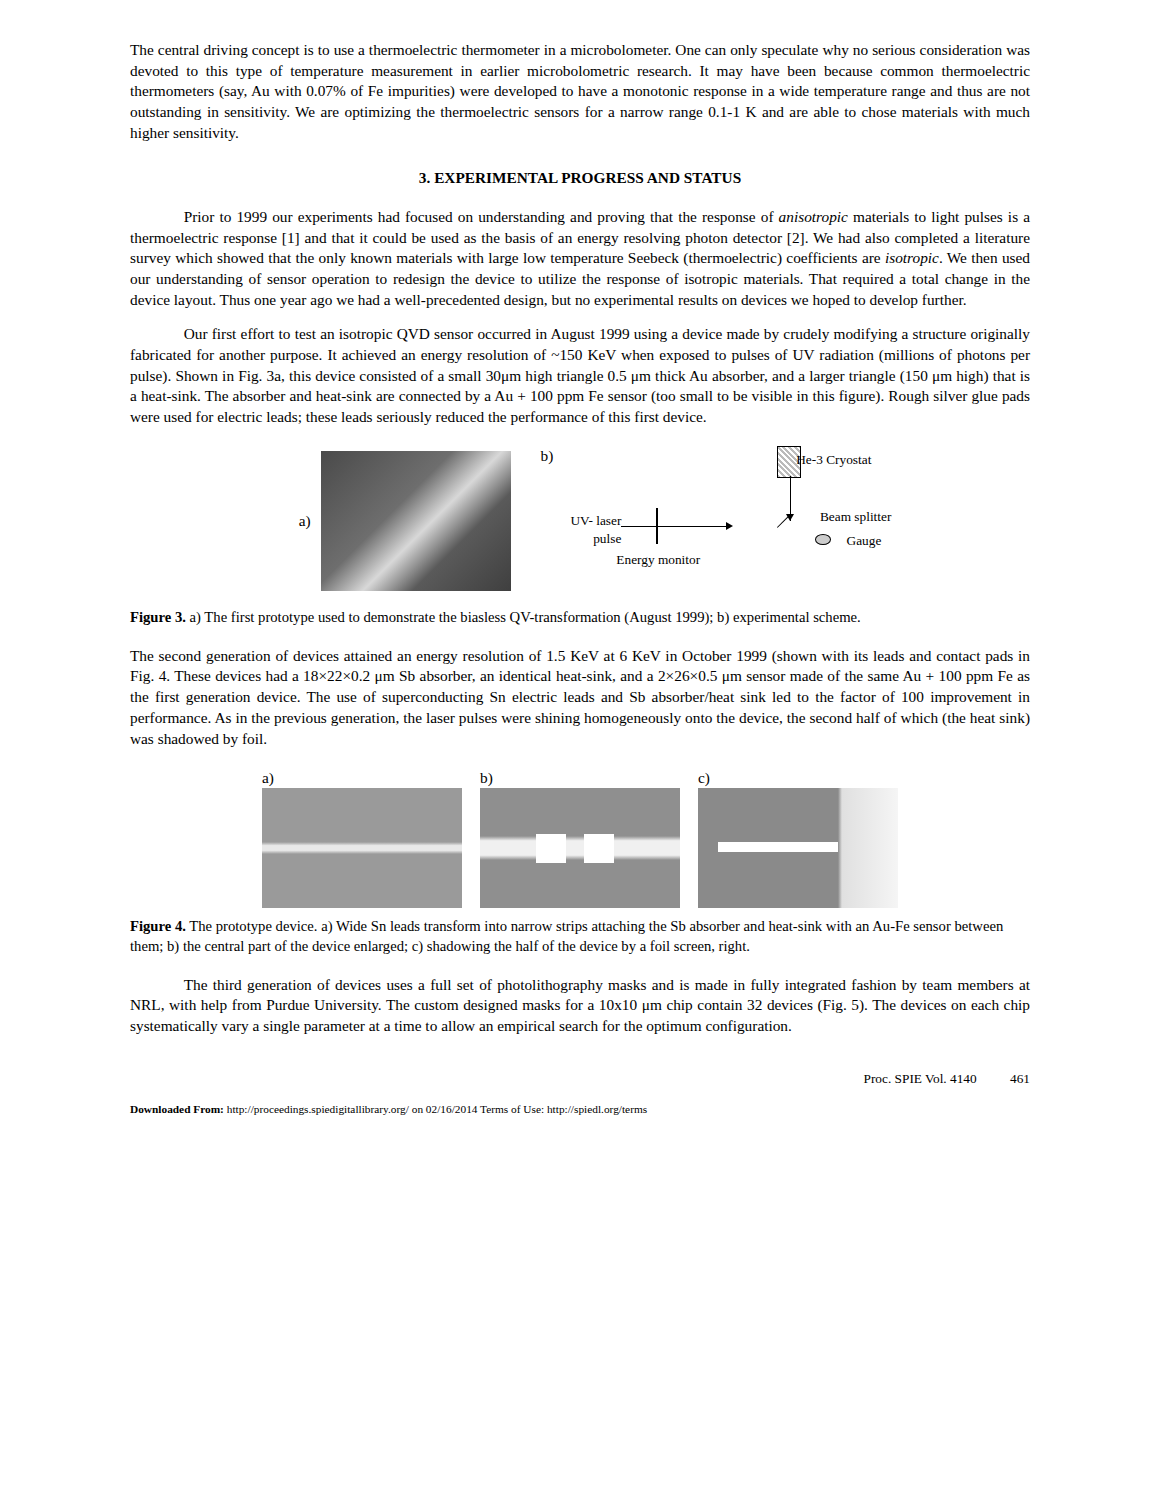The central driving concept is to use a thermoelectric thermometer in a microbolometer. One can only speculate why no serious consideration was devoted to this type of temperature measurement in earlier microbolometric research. It may have been because common thermoelectric thermometers (say, Au with 0.07% of Fe impurities) were developed to have a monotonic response in a wide temperature range and thus are not outstanding in sensitivity. We are optimizing the thermoelectric sensors for a narrow range 0.1-1 K and are able to chose materials with much higher sensitivity.
3. EXPERIMENTAL PROGRESS AND STATUS
Prior to 1999 our experiments had focused on understanding and proving that the response of anisotropic materials to light pulses is a thermoelectric response [1] and that it could be used as the basis of an energy resolving photon detector [2]. We had also completed a literature survey which showed that the only known materials with large low temperature Seebeck (thermoelectric) coefficients are isotropic. We then used our understanding of sensor operation to redesign the device to utilize the response of isotropic materials. That required a total change in the device layout. Thus one year ago we had a well-precedented design, but no experimental results on devices we hoped to develop further.
Our first effort to test an isotropic QVD sensor occurred in August 1999 using a device made by crudely modifying a structure originally fabricated for another purpose. It achieved an energy resolution of ~150 KeV when exposed to pulses of UV radiation (millions of photons per pulse). Shown in Fig. 3a, this device consisted of a small 30μm high triangle 0.5 μm thick Au absorber, and a larger triangle (150 μm high) that is a heat-sink. The absorber and heat-sink are connected by a Au + 100 ppm Fe sensor (too small to be visible in this figure). Rough silver glue pads were used for electric leads; these leads seriously reduced the performance of this first device.
a)
b)
He-3 Cryostat
Beam splitter
Gauge
UV- laser
pulse
Energy monitor
Figure 3. a) The first prototype used to demonstrate the biasless QV-transformation (August 1999); b) experimental scheme.
The second generation of devices attained an energy resolution of 1.5 KeV at 6 KeV in October 1999 (shown with its leads and contact pads in Fig. 4. These devices had a 18×22×0.2 μm Sb absorber, an identical heat-sink, and a 2×26×0.5 μm sensor made of the same Au + 100 ppm Fe as the first generation device. The use of superconducting Sn electric leads and Sb absorber/heat sink led to the factor of 100 improvement in performance. As in the previous generation, the laser pulses were shining homogeneously onto the device, the second half of which (the heat sink) was shadowed by foil.
a)
b)
c)
Figure 4. The prototype device. a) Wide Sn leads transform into narrow strips attaching the Sb absorber and heat-sink with an Au-Fe sensor between them; b) the central part of the device enlarged; c) shadowing the half of the device by a foil screen, right.
The third generation of devices uses a full set of photolithography masks and is made in fully integrated fashion by team members at NRL, with help from Purdue University. The custom designed masks for a 10x10 μm chip contain 32 devices (Fig. 5). The devices on each chip systematically vary a single parameter at a time to allow an empirical search for the optimum configuration.
Proc. SPIE Vol. 4140 461
Downloaded From: http://proceedings.spiedigitallibrary.org/ on 02/16/2014 Terms of Use: http://spiedl.org/terms